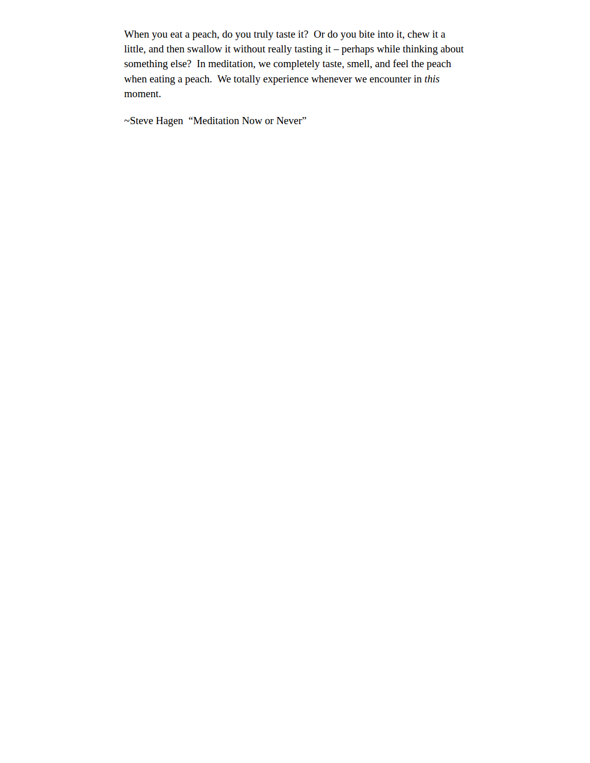When you eat a peach, do you truly taste it? Or do you bite into it, chew it a little, and then swallow it without really tasting it – perhaps while thinking about something else? In meditation, we completely taste, smell, and feel the peach when eating a peach. We totally experience whenever we encounter in this moment.
~Steve Hagen “Meditation Now or Never”